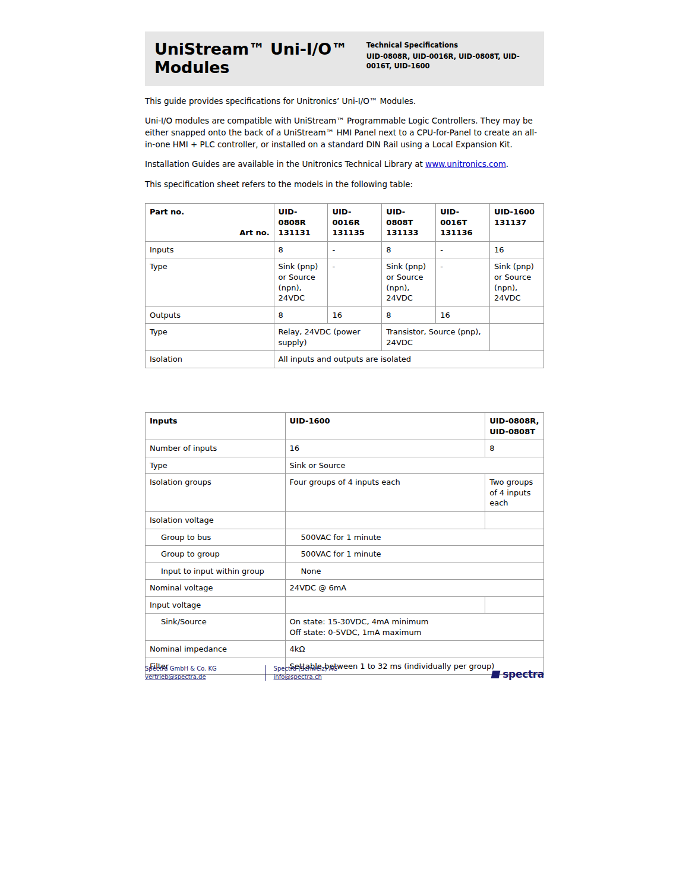UniStream™ Uni-I/O™ Modules
Technical Specifications
UID-0808R, UID-0016R, UID-0808T, UID-0016T, UID-1600
This guide provides specifications for Unitronics’ Uni-I/O™ Modules.
Uni-I/O modules are compatible with UniStream™ Programmable Logic Controllers. They may be either snapped onto the back of a UniStream™ HMI Panel next to a CPU-for-Panel to create an all-in-one HMI + PLC controller, or installed on a standard DIN Rail using a Local Expansion Kit.
Installation Guides are available in the Unitronics Technical Library at www.unitronics.com.
This specification sheet refers to the models in the following table:
| Part no. Art no. | UID-0808R 131131 | UID-0016R 131135 | UID-0808T 131133 | UID-0016T 131136 | UID-1600 131137 |
| --- | --- | --- | --- | --- | --- |
| Inputs | 8 | - | 8 | - | 16 |
| Type | Sink (pnp) or Source (npn), 24VDC | - | Sink (pnp) or Source (npn), 24VDC | - | Sink (pnp) or Source (npn), 24VDC |
| Outputs | 8 | 16 | 8 | 16 | |
| Type | Relay, 24VDC (power supply) | Transistor, Source (pnp), 24VDC | |
| Isolation | All inputs and outputs are isolated |
| Inputs | UID-1600 | UID-0808R, UID-0808T |
| --- | --- | --- |
| Number of inputs | 16 | 8 |
| Type | Sink or Source |
| Isolation groups | Four groups of 4 inputs each | Two groups of 4 inputs each |
| Isolation voltage | | |
| Group to bus | 500VAC for 1 minute |
| Group to group | 500VAC for 1 minute |
| Input to input within group | None |
| Nominal voltage | 24VDC @ 6mA |
| Input voltage | | |
| Sink/Source | On state: 15-30VDC, 4mA minimum Off state: 0-5VDC, 1mA maximum |
| Nominal impedance | 4kΩ |
| Filter | Settable between 1 to 32 ms (individually per group) |
Spectra GmbH & Co. KG
vertrieb@spectra.de
Spectra (Schweiz) AG
info@spectra.ch
spectra